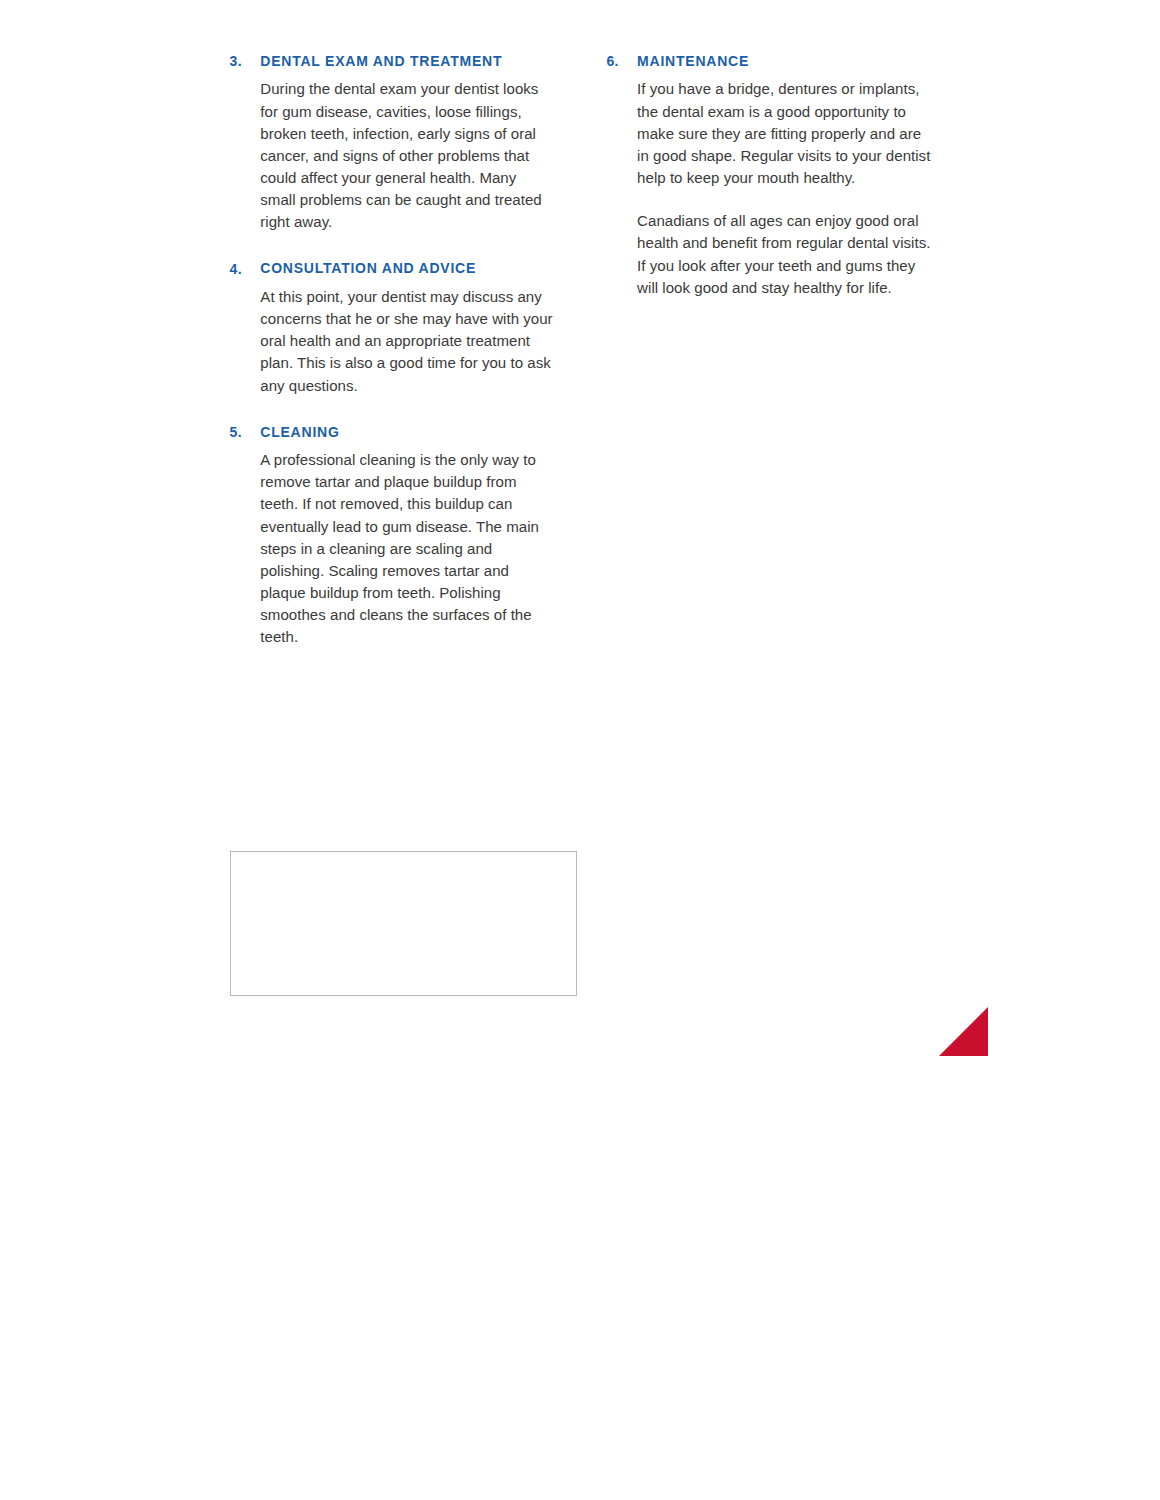3.
Dental Exam and Treatment
During the dental exam your dentist looks for gum disease, cavities, loose fillings, broken teeth, infection, early signs of oral cancer, and signs of other problems that could affect your general health. Many small problems can be caught and treated right away.
4.
Consultation and Advice
At this point, your dentist may discuss any concerns that he or she may have with your oral health and an appropriate treatment plan. This is also a good time for you to ask any questions.
5.
Cleaning
A professional cleaning is the only way to remove tartar and plaque buildup from teeth. If not removed, this buildup can eventually lead to gum disease. The main steps in a cleaning are scaling and polishing. Scaling removes tartar and plaque buildup from teeth. Polishing smoothes and cleans the surfaces of the teeth.
6.
Maintenance
If you have a bridge, dentures or implants, the dental exam is a good opportunity to make sure they are fitting properly and are in good shape. Regular visits to your dentist help to keep your mouth healthy.
Canadians of all ages can enjoy good oral health and benefit from regular dental visits. If you look after your teeth and gums they will look good and stay healthy for life.